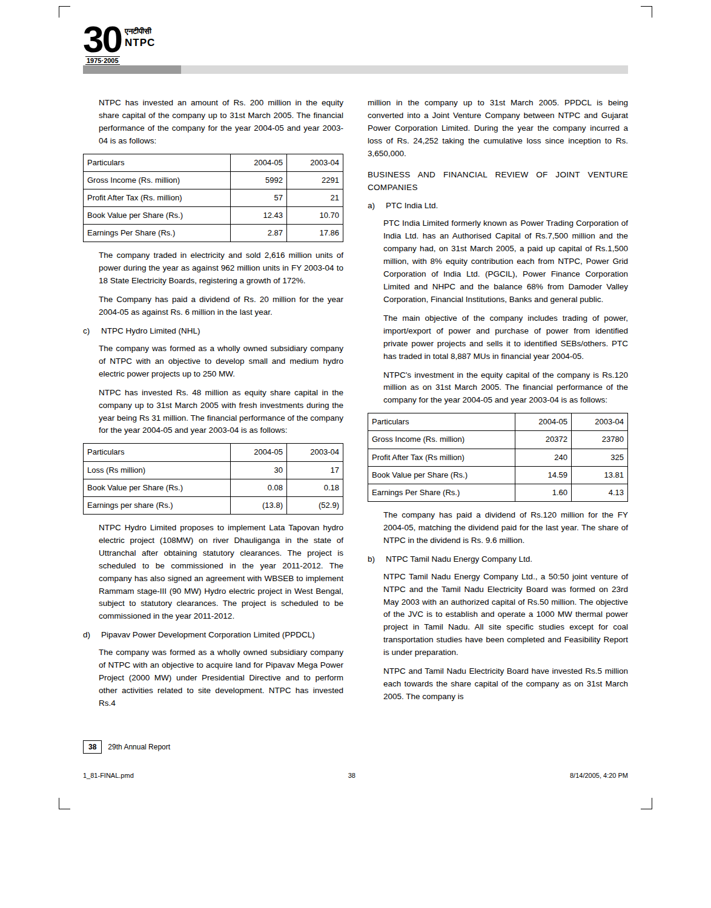30
एनटीपीसी
NTPC
1975·2005
Powering People's Progress
NTPC has invested an amount of Rs. 200 million in the equity share capital of the company up to 31st March 2005. The financial performance of the company for the year 2004-05 and year 2003-04 is as follows:
| Particulars | 2004-05 | 2003-04 |
| Gross Income (Rs. million) | 5992 | 2291 |
| Profit After Tax (Rs. million) | 57 | 21 |
| Book Value per Share (Rs.) | 12.43 | 10.70 |
| Earnings Per Share (Rs.) | 2.87 | 17.86 |
The company traded in electricity and sold 2,616 million units of power during the year as against 962 million units in FY 2003-04 to 18 State Electricity Boards, registering a growth of 172%.
The Company has paid a dividend of Rs. 20 million for the year 2004-05 as against Rs. 6 million in the last year.
c)
NTPC Hydro Limited (NHL)
The company was formed as a wholly owned subsidiary company of NTPC with an objective to develop small and medium hydro electric power projects up to 250 MW.
NTPC has invested Rs. 48 million as equity share capital in the company up to 31st March 2005 with fresh investments during the year being Rs 31 million. The financial performance of the company for the year 2004-05 and year 2003-04 is as follows:
| Particulars | 2004-05 | 2003-04 |
| Loss (Rs million) | 30 | 17 |
| Book Value per Share (Rs.) | 0.08 | 0.18 |
| Earnings per share (Rs.) | (13.8) | (52.9) |
NTPC Hydro Limited proposes to implement Lata Tapovan hydro electric project (108MW) on river Dhauliganga in the state of Uttranchal after obtaining statutory clearances. The project is scheduled to be commissioned in the year 2011-2012. The company has also signed an agreement with WBSEB to implement Rammam stage-III (90 MW) Hydro electric project in West Bengal, subject to statutory clearances. The project is scheduled to be commissioned in the year 2011-2012.
d)
Pipavav Power Development Corporation Limited (PPDCL)
The company was formed as a wholly owned subsidiary company of NTPC with an objective to acquire land for Pipavav Mega Power Project (2000 MW) under Presidential Directive and to perform other activities related to site development. NTPC has invested Rs.4
million in the company up to 31st March 2005. PPDCL is being converted into a Joint Venture Company between NTPC and Gujarat Power Corporation Limited. During the year the company incurred a loss of Rs. 24,252 taking the cumulative loss since inception to Rs. 3,650,000.
BUSINESS AND FINANCIAL REVIEW OF JOINT VENTURE COMPANIES
a)
PTC India Ltd.
PTC India Limited formerly known as Power Trading Corporation of India Ltd. has an Authorised Capital of Rs.7,500 million and the company had, on 31st March 2005, a paid up capital of Rs.1,500 million, with 8% equity contribution each from NTPC, Power Grid Corporation of India Ltd. (PGCIL), Power Finance Corporation Limited and NHPC and the balance 68% from Damoder Valley Corporation, Financial Institutions, Banks and general public.
The main objective of the company includes trading of power, import/export of power and purchase of power from identified private power projects and sells it to identified SEBs/others. PTC has traded in total 8,887 MUs in financial year 2004-05.
NTPC's investment in the equity capital of the company is Rs.120 million as on 31st March 2005. The financial performance of the company for the year 2004-05 and year 2003-04 is as follows:
| Particulars | 2004-05 | 2003-04 |
| Gross Income (Rs. million) | 20372 | 23780 |
| Profit After Tax (Rs million) | 240 | 325 |
| Book Value per Share (Rs.) | 14.59 | 13.81 |
| Earnings Per Share (Rs.) | 1.60 | 4.13 |
The company has paid a dividend of Rs.120 million for the FY 2004-05, matching the dividend paid for the last year. The share of NTPC in the dividend is Rs. 9.6 million.
b)
NTPC Tamil Nadu Energy Company Ltd.
NTPC Tamil Nadu Energy Company Ltd., a 50:50 joint venture of NTPC and the Tamil Nadu Electricity Board was formed on 23rd May 2003 with an authorized capital of Rs.50 million. The objective of the JVC is to establish and operate a 1000 MW thermal power project in Tamil Nadu. All site specific studies except for coal transportation studies have been completed and Feasibility Report is under preparation.
NTPC and Tamil Nadu Electricity Board have invested Rs.5 million each towards the share capital of the company as on 31st March 2005. The company is
38
29th Annual Report
1_81-FINAL.pmd
38
8/14/2005, 4:20 PM